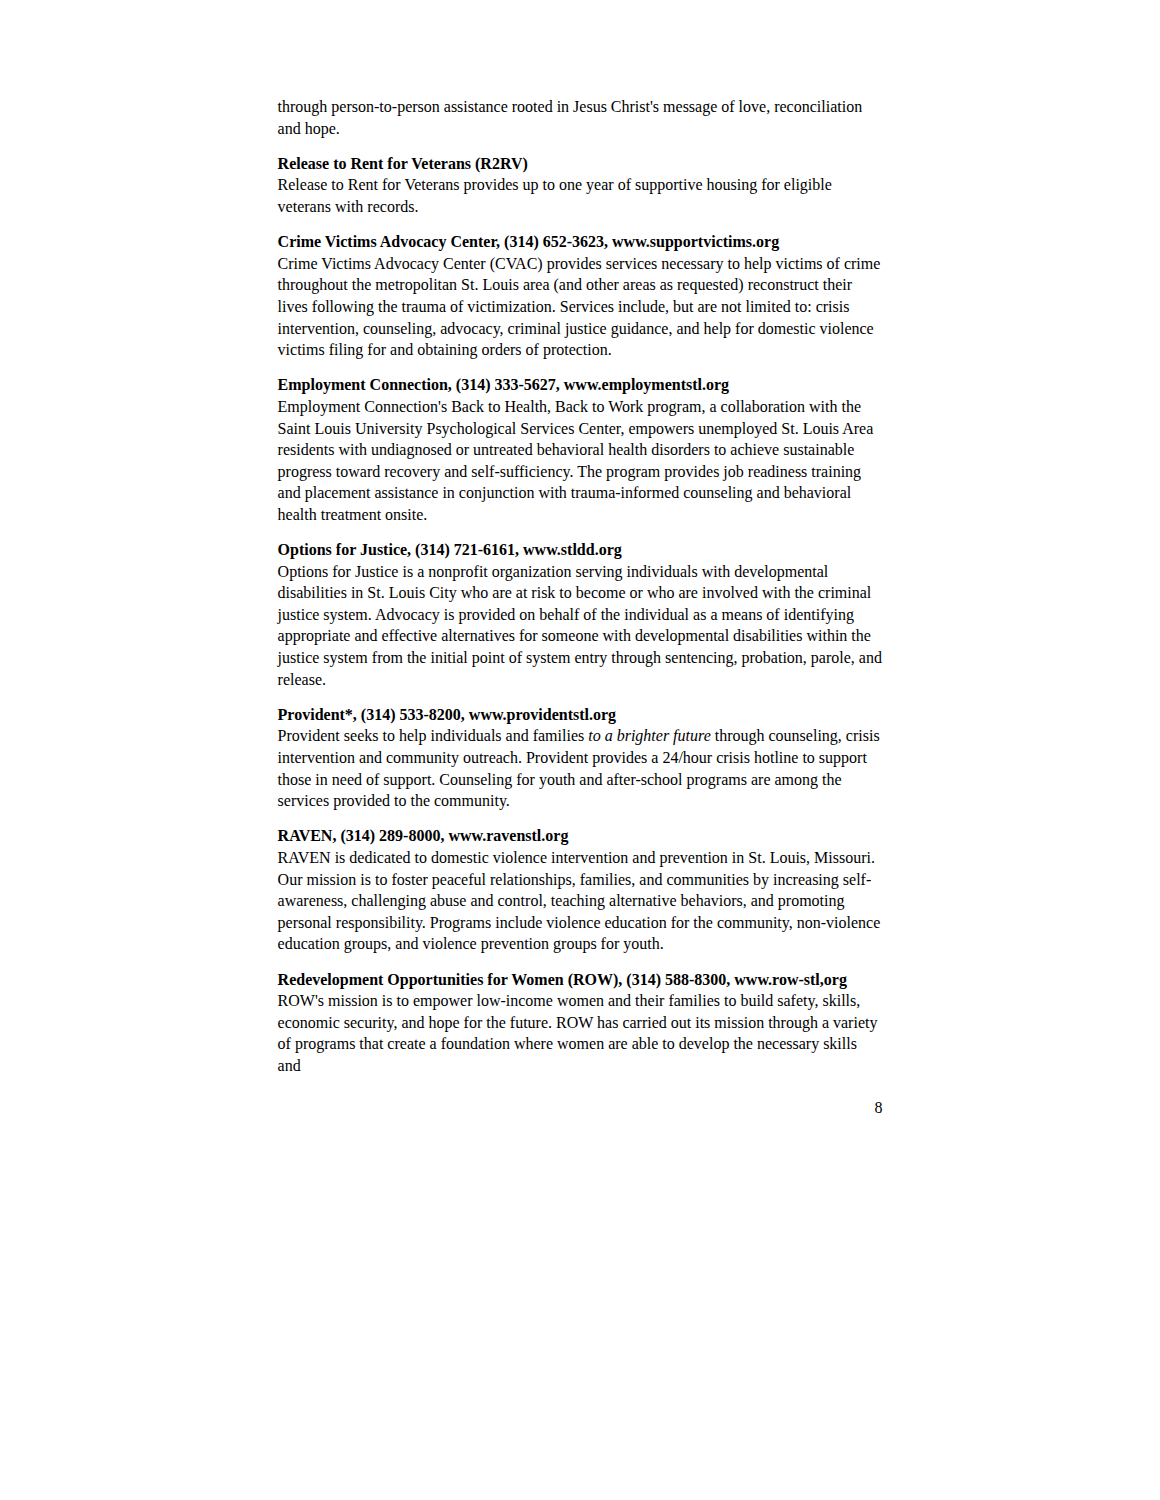through person-to-person assistance rooted in Jesus Christ's message of love, reconciliation and hope.
Release to Rent for Veterans (R2RV)
Release to Rent for Veterans provides up to one year of supportive housing for eligible veterans with records.
Crime Victims Advocacy Center, (314) 652-3623, www.supportvictims.org
Crime Victims Advocacy Center (CVAC) provides services necessary to help victims of crime throughout the metropolitan St. Louis area (and other areas as requested) reconstruct their lives following the trauma of victimization. Services include, but are not limited to: crisis intervention, counseling, advocacy, criminal justice guidance, and help for domestic violence victims filing for and obtaining orders of protection.
Employment Connection, (314) 333-5627, www.employmentstl.org
Employment Connection's Back to Health, Back to Work program, a collaboration with the Saint Louis University Psychological Services Center, empowers unemployed St. Louis Area residents with undiagnosed or untreated behavioral health disorders to achieve sustainable progress toward recovery and self-sufficiency. The program provides job readiness training and placement assistance in conjunction with trauma-informed counseling and behavioral health treatment onsite.
Options for Justice, (314) 721-6161, www.stldd.org
Options for Justice is a nonprofit organization serving individuals with developmental disabilities in St. Louis City who are at risk to become or who are involved with the criminal justice system. Advocacy is provided on behalf of the individual as a means of identifying appropriate and effective alternatives for someone with developmental disabilities within the justice system from the initial point of system entry through sentencing, probation, parole, and release.
Provident*, (314) 533-8200, www.providentstl.org
Provident seeks to help individuals and families to a brighter future through counseling, crisis intervention and community outreach. Provident provides a 24/hour crisis hotline to support those in need of support. Counseling for youth and after-school programs are among the services provided to the community.
RAVEN, (314) 289-8000, www.ravenstl.org
RAVEN is dedicated to domestic violence intervention and prevention in St. Louis, Missouri. Our mission is to foster peaceful relationships, families, and communities by increasing self-awareness, challenging abuse and control, teaching alternative behaviors, and promoting personal responsibility. Programs include violence education for the community, non-violence education groups, and violence prevention groups for youth.
Redevelopment Opportunities for Women (ROW), (314) 588-8300, www.row-stl,org
ROW's mission is to empower low-income women and their families to build safety, skills, economic security, and hope for the future. ROW has carried out its mission through a variety of programs that create a foundation where women are able to develop the necessary skills and
8